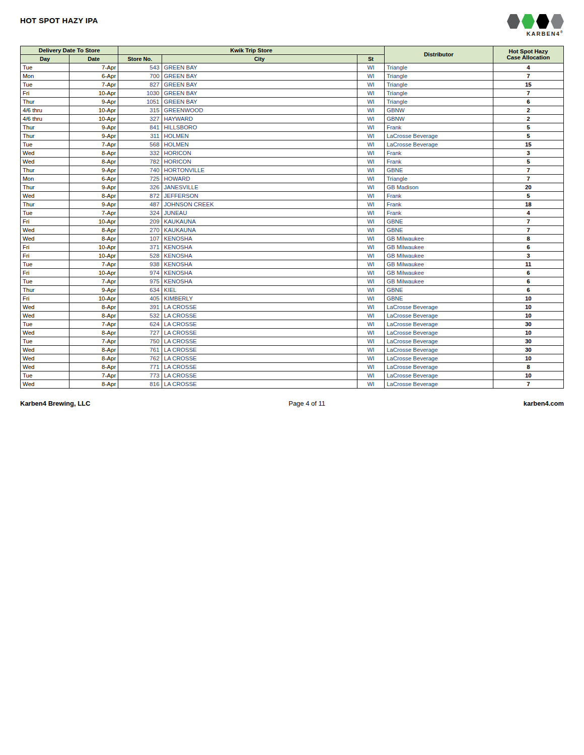HOT SPOT HAZY IPA
KARBEN4®
| Delivery Date To Store | Kwik Trip Store | Distributor | Hot Spot Hazy Case Allocation |
| --- | --- | --- | --- |
| Day | Date | Store No. | City | St |
| Tue | 7-Apr | 543 | GREEN BAY | WI | Triangle | 4 |
| Mon | 6-Apr | 700 | GREEN BAY | WI | Triangle | 7 |
| Tue | 7-Apr | 827 | GREEN BAY | WI | Triangle | 15 |
| Fri | 10-Apr | 1030 | GREEN BAY | WI | Triangle | 7 |
| Thur | 9-Apr | 1051 | GREEN BAY | WI | Triangle | 6 |
| 4/6 thru | 10-Apr | 315 | GREENWOOD | WI | GBNW | 2 |
| 4/6 thru | 10-Apr | 327 | HAYWARD | WI | GBNW | 2 |
| Thur | 9-Apr | 841 | HILLSBORO | WI | Frank | 5 |
| Thur | 9-Apr | 311 | HOLMEN | WI | LaCrosse Beverage | 5 |
| Tue | 7-Apr | 568 | HOLMEN | WI | LaCrosse Beverage | 15 |
| Wed | 8-Apr | 332 | HORICON | WI | Frank | 3 |
| Wed | 8-Apr | 782 | HORICON | WI | Frank | 5 |
| Thur | 9-Apr | 740 | HORTONVILLE | WI | GBNE | 7 |
| Mon | 6-Apr | 725 | HOWARD | WI | Triangle | 7 |
| Thur | 9-Apr | 326 | JANESVILLE | WI | GB Madison | 20 |
| Wed | 8-Apr | 872 | JEFFERSON | WI | Frank | 5 |
| Thur | 9-Apr | 487 | JOHNSON CREEK | WI | Frank | 18 |
| Tue | 7-Apr | 324 | JUNEAU | WI | Frank | 4 |
| Fri | 10-Apr | 209 | KAUKAUNA | WI | GBNE | 7 |
| Wed | 8-Apr | 270 | KAUKAUNA | WI | GBNE | 7 |
| Wed | 8-Apr | 107 | KENOSHA | WI | GB Milwaukee | 8 |
| Fri | 10-Apr | 371 | KENOSHA | WI | GB Milwaukee | 6 |
| Fri | 10-Apr | 528 | KENOSHA | WI | GB Milwaukee | 3 |
| Tue | 7-Apr | 938 | KENOSHA | WI | GB Milwaukee | 11 |
| Fri | 10-Apr | 974 | KENOSHA | WI | GB Milwaukee | 6 |
| Tue | 7-Apr | 975 | KENOSHA | WI | GB Milwaukee | 6 |
| Thur | 9-Apr | 634 | KIEL | WI | GBNE | 6 |
| Fri | 10-Apr | 405 | KIMBERLY | WI | GBNE | 10 |
| Wed | 8-Apr | 391 | LA CROSSE | WI | LaCrosse Beverage | 10 |
| Wed | 8-Apr | 532 | LA CROSSE | WI | LaCrosse Beverage | 10 |
| Tue | 7-Apr | 624 | LA CROSSE | WI | LaCrosse Beverage | 30 |
| Wed | 8-Apr | 727 | LA CROSSE | WI | LaCrosse Beverage | 10 |
| Tue | 7-Apr | 750 | LA CROSSE | WI | LaCrosse Beverage | 30 |
| Wed | 8-Apr | 761 | LA CROSSE | WI | LaCrosse Beverage | 30 |
| Wed | 8-Apr | 762 | LA CROSSE | WI | LaCrosse Beverage | 10 |
| Wed | 8-Apr | 771 | LA CROSSE | WI | LaCrosse Beverage | 8 |
| Tue | 7-Apr | 773 | LA CROSSE | WI | LaCrosse Beverage | 10 |
| Wed | 8-Apr | 816 | LA CROSSE | WI | LaCrosse Beverage | 7 |
Karben4 Brewing, LLC
Page 4 of 11
karben4.com